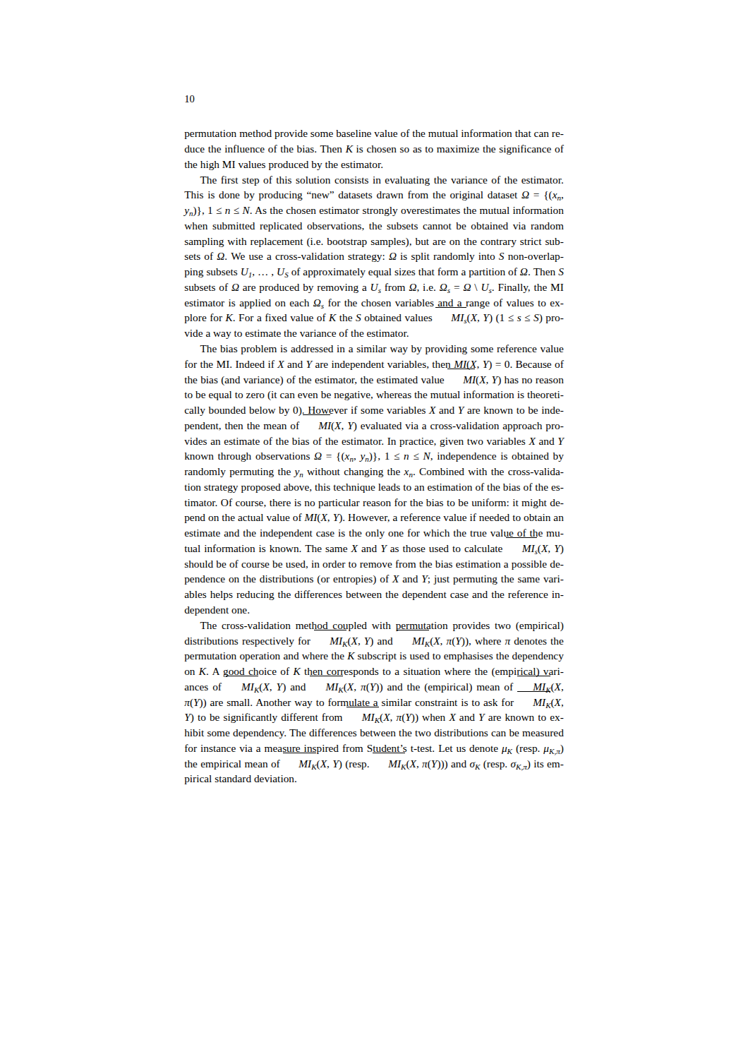10
permutation method provide some baseline value of the mutual information that can reduce the influence of the bias. Then K is chosen so as to maximize the significance of the high MI values produced by the estimator.
The first step of this solution consists in evaluating the variance of the estimator. This is done by producing “new” datasets drawn from the original dataset Ω = {(xn, yn)}, 1 ≤ n ≤ N. As the chosen estimator strongly overestimates the mutual information when submitted replicated observations, the subsets cannot be obtained via random sampling with replacement (i.e. bootstrap samples), but are on the contrary strict subsets of Ω. We use a cross-validation strategy: Ω is split randomly into S non-overlapping subsets U1, … , US of approximately equal sizes that form a partition of Ω. Then S subsets of Ω are produced by removing a Us from Ω, i.e. Ωs = Ω \ Us. Finally, the MI estimator is applied on each Ωs for the chosen variables and a range of values to explore for K. For a fixed value of K the S obtained values MIs(X, Y) (1 ≤ s ≤ S) provide a way to estimate the variance of the estimator.
The bias problem is addressed in a similar way by providing some reference value for the MI. Indeed if X and Y are independent variables, then MI(X, Y) = 0. Because of the bias (and variance) of the estimator, the estimated value MI(X, Y) has no reason to be equal to zero (it can even be negative, whereas the mutual information is theoretically bounded below by 0). However if some variables X and Y are known to be independent, then the mean of MI(X, Y) evaluated via a cross-validation approach provides an estimate of the bias of the estimator. In practice, given two variables X and Y known through observations Ω = {(xn, yn)}, 1 ≤ n ≤ N, independence is obtained by randomly permuting the yn without changing the xn. Combined with the cross-validation strategy proposed above, this technique leads to an estimation of the bias of the estimator. Of course, there is no particular reason for the bias to be uniform: it might depend on the actual value of MI(X, Y). However, a reference value if needed to obtain an estimate and the independent case is the only one for which the true value of the mutual information is known. The same X and Y as those used to calculate MIs(X, Y) should be of course be used, in order to remove from the bias estimation a possible dependence on the distributions (or entropies) of X and Y; just permuting the same variables helps reducing the differences between the dependent case and the reference independent one.
The cross-validation method coupled with permutation provides two (empirical) distributions respectively for MIK(X, Y) and MIK(X, π(Y)), where π denotes the permutation operation and where the K subscript is used to emphasises the dependency on K. A good choice of K then corresponds to a situation where the (empirical) variances of MIK(X, Y) and MIK(X, π(Y)) and the (empirical) mean of MIK(X, π(Y)) are small. Another way to formulate a similar constraint is to ask for MIK(X, Y) to be significantly different from MIK(X, π(Y)) when X and Y are known to exhibit some dependency. The differences between the two distributions can be measured for instance via a measure inspired from Student’s t-test. Let us denote μK (resp. μK,π) the empirical mean of MIK(X, Y) (resp. MIK(X, π(Y))) and σK (resp. σK,π) its empirical standard deviation.